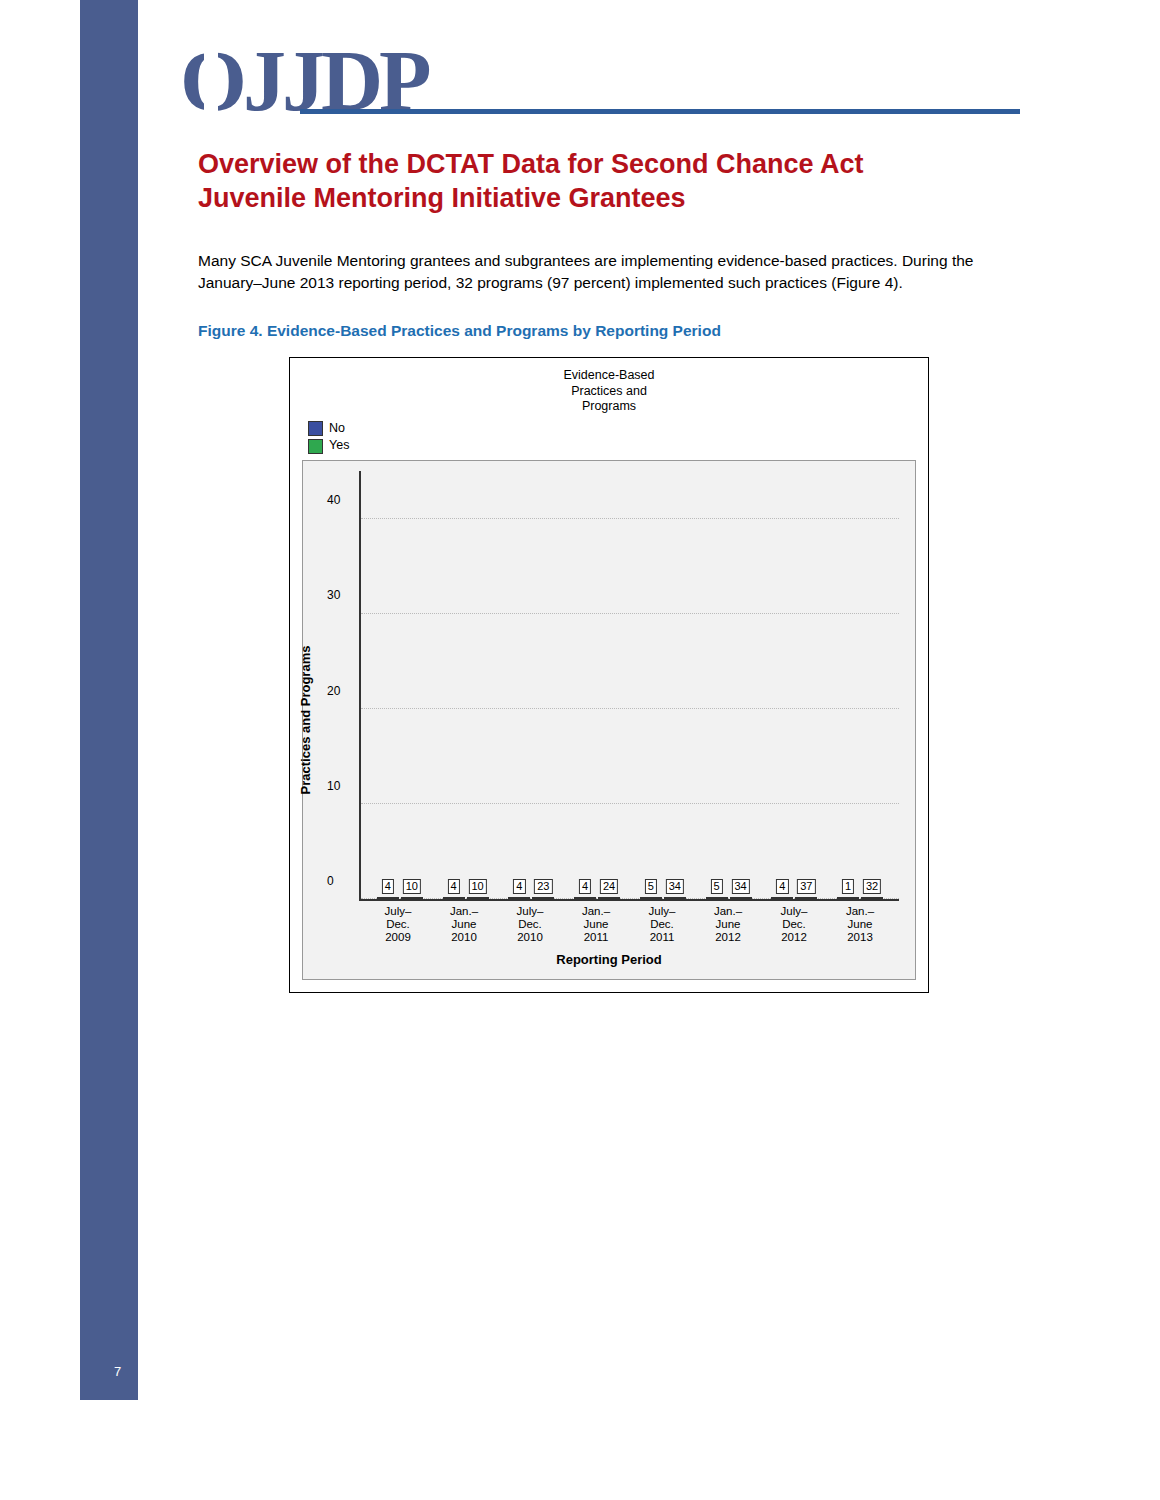7
OJJDP
Overview of the DCTAT Data for Second Chance Act
Juvenile Mentoring Initiative Grantees
Many SCA Juvenile Mentoring grantees and subgrantees are implementing evidence-based practices. During the January–June 2013 reporting period, 32 programs (97 percent) implemented such practices (Figure 4).
Figure 4. Evidence-Based Practices and Programs by Reporting Period
Evidence-Based
Practices and
Programs
No
Yes
Practices and Programs
0
10
20
30
40
4
10
4
10
4
23
4
24
5
34
5
34
4
37
1
32
July–
Dec.
2009
Jan.–
June
2010
July–
Dec.
2010
Jan.–
June
2011
July–
Dec.
2011
Jan.–
June
2012
July–
Dec.
2012
Jan.–
June
2013
Reporting Period